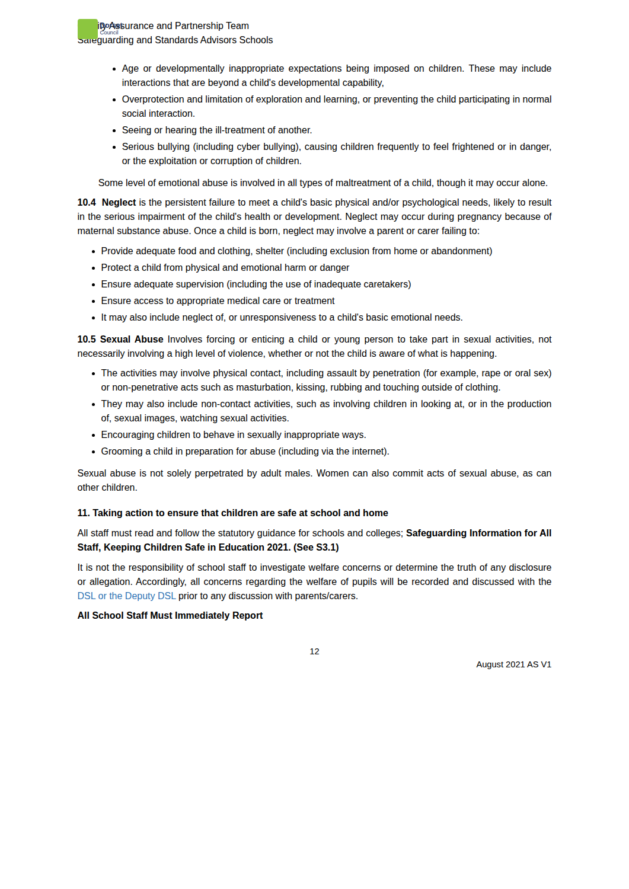DorsetCouncil
Quality Assurance and Partnership Team
Safeguarding and Standards Advisors Schools
Age or developmentally inappropriate expectations being imposed on children. These may include interactions that are beyond a child's developmental capability,
Overprotection and limitation of exploration and learning, or preventing the child participating in normal social interaction.
Seeing or hearing the ill-treatment of another.
Serious bullying (including cyber bullying), causing children frequently to feel frightened or in danger, or the exploitation or corruption of children.
Some level of emotional abuse is involved in all types of maltreatment of a child, though it may occur alone.
10.4 Neglect is the persistent failure to meet a child's basic physical and/or psychological needs, likely to result in the serious impairment of the child's health or development. Neglect may occur during pregnancy because of maternal substance abuse. Once a child is born, neglect may involve a parent or carer failing to:
Provide adequate food and clothing, shelter (including exclusion from home or abandonment)
Protect a child from physical and emotional harm or danger
Ensure adequate supervision (including the use of inadequate caretakers)
Ensure access to appropriate medical care or treatment
It may also include neglect of, or unresponsiveness to a child's basic emotional needs.
10.5 Sexual Abuse Involves forcing or enticing a child or young person to take part in sexual activities, not necessarily involving a high level of violence, whether or not the child is aware of what is happening.
The activities may involve physical contact, including assault by penetration (for example, rape or oral sex) or non-penetrative acts such as masturbation, kissing, rubbing and touching outside of clothing.
They may also include non-contact activities, such as involving children in looking at, or in the production of, sexual images, watching sexual activities.
Encouraging children to behave in sexually inappropriate ways.
Grooming a child in preparation for abuse (including via the internet).
Sexual abuse is not solely perpetrated by adult males. Women can also commit acts of sexual abuse, as can other children.
11. Taking action to ensure that children are safe at school and home
All staff must read and follow the statutory guidance for schools and colleges; Safeguarding Information for All Staff, Keeping Children Safe in Education 2021. (See S3.1)
It is not the responsibility of school staff to investigate welfare concerns or determine the truth of any disclosure or allegation. Accordingly, all concerns regarding the welfare of pupils will be recorded and discussed with the DSL or the Deputy DSL prior to any discussion with parents/carers.
All School Staff Must Immediately Report
12
August 2021 AS V1